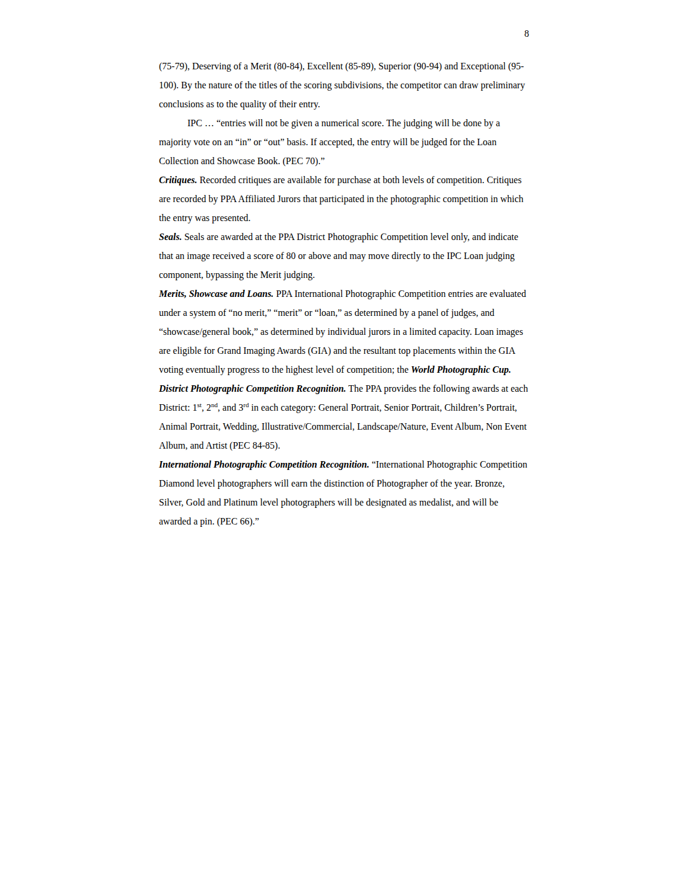8
(75-79), Deserving of a Merit (80-84), Excellent (85-89), Superior (90-94) and Exceptional (95-100). By the nature of the titles of the scoring subdivisions, the competitor can draw preliminary conclusions as to the quality of their entry.
IPC … “entries will not be given a numerical score. The judging will be done by a majority vote on an “in” or “out” basis. If accepted, the entry will be judged for the Loan Collection and Showcase Book. (PEC 70).”
Critiques. Recorded critiques are available for purchase at both levels of competition. Critiques are recorded by PPA Affiliated Jurors that participated in the photographic competition in which the entry was presented.
Seals. Seals are awarded at the PPA District Photographic Competition level only, and indicate that an image received a score of 80 or above and may move directly to the IPC Loan judging component, bypassing the Merit judging.
Merits, Showcase and Loans. PPA International Photographic Competition entries are evaluated under a system of “no merit,” “merit” or “loan,” as determined by a panel of judges, and “showcase/general book,” as determined by individual jurors in a limited capacity. Loan images are eligible for Grand Imaging Awards (GIA) and the resultant top placements within the GIA voting eventually progress to the highest level of competition; the World Photographic Cup.
District Photographic Competition Recognition. The PPA provides the following awards at each District: 1st, 2nd, and 3rd in each category: General Portrait, Senior Portrait, Children’s Portrait, Animal Portrait, Wedding, Illustrative/Commercial, Landscape/Nature, Event Album, Non Event Album, and Artist (PEC 84-85).
International Photographic Competition Recognition. “International Photographic Competition Diamond level photographers will earn the distinction of Photographer of the year. Bronze, Silver, Gold and Platinum level photographers will be designated as medalist, and will be awarded a pin. (PEC 66).”